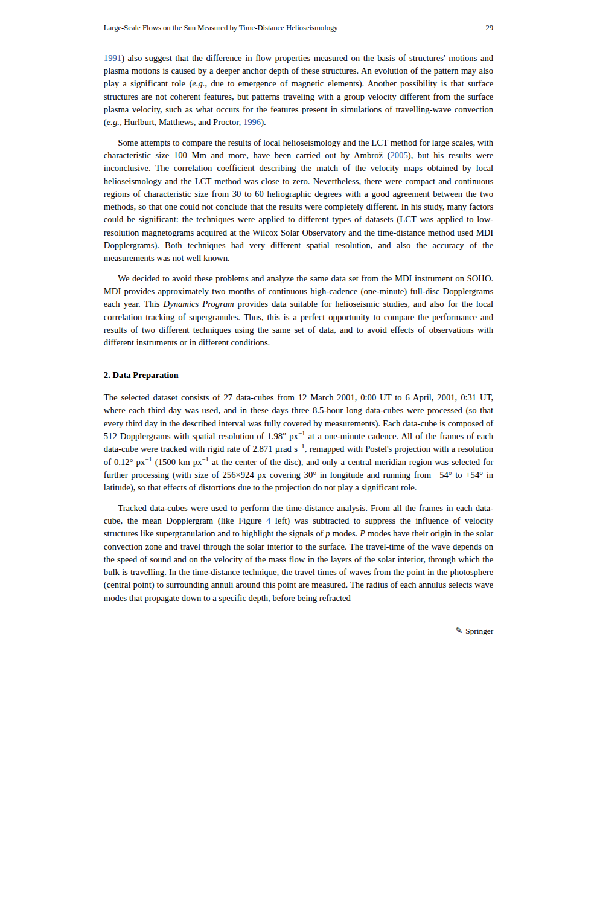Large-Scale Flows on the Sun Measured by Time-Distance Helioseismology 29
1991) also suggest that the difference in flow properties measured on the basis of structures' motions and plasma motions is caused by a deeper anchor depth of these structures. An evolution of the pattern may also play a significant role (e.g., due to emergence of magnetic elements). Another possibility is that surface structures are not coherent features, but patterns traveling with a group velocity different from the surface plasma velocity, such as what occurs for the features present in simulations of travelling-wave convection (e.g., Hurlburt, Matthews, and Proctor, 1996).
Some attempts to compare the results of local helioseismology and the LCT method for large scales, with characteristic size 100 Mm and more, have been carried out by Ambrož (2005), but his results were inconclusive. The correlation coefficient describing the match of the velocity maps obtained by local helioseismology and the LCT method was close to zero. Nevertheless, there were compact and continuous regions of characteristic size from 30 to 60 heliographic degrees with a good agreement between the two methods, so that one could not conclude that the results were completely different. In his study, many factors could be significant: the techniques were applied to different types of datasets (LCT was applied to low-resolution magnetograms acquired at the Wilcox Solar Observatory and the time-distance method used MDI Dopplergrams). Both techniques had very different spatial resolution, and also the accuracy of the measurements was not well known.
We decided to avoid these problems and analyze the same data set from the MDI instrument on SOHO. MDI provides approximately two months of continuous high-cadence (one-minute) full-disc Dopplergrams each year. This Dynamics Program provides data suitable for helioseismic studies, and also for the local correlation tracking of supergranules. Thus, this is a perfect opportunity to compare the performance and results of two different techniques using the same set of data, and to avoid effects of observations with different instruments or in different conditions.
2. Data Preparation
The selected dataset consists of 27 data-cubes from 12 March 2001, 0:00 UT to 6 April, 2001, 0:31 UT, where each third day was used, and in these days three 8.5-hour long data-cubes were processed (so that every third day in the described interval was fully covered by measurements). Each data-cube is composed of 512 Dopplergrams with spatial resolution of 1.98″ px−1 at a one-minute cadence. All of the frames of each data-cube were tracked with rigid rate of 2.871 µrad s−1, remapped with Postel's projection with a resolution of 0.12° px−1 (1500 km px−1 at the center of the disc), and only a central meridian region was selected for further processing (with size of 256×924 px covering 30° in longitude and running from −54° to +54° in latitude), so that effects of distortions due to the projection do not play a significant role.
Tracked data-cubes were used to perform the time-distance analysis. From all the frames in each data-cube, the mean Dopplergram (like Figure 4 left) was subtracted to suppress the influence of velocity structures like supergranulation and to highlight the signals of p modes. P modes have their origin in the solar convection zone and travel through the solar interior to the surface. The travel-time of the wave depends on the speed of sound and on the velocity of the mass flow in the layers of the solar interior, through which the bulk is travelling. In the time-distance technique, the travel times of waves from the point in the photosphere (central point) to surrounding annuli around this point are measured. The radius of each annulus selects wave modes that propagate down to a specific depth, before being refracted
✎Springer